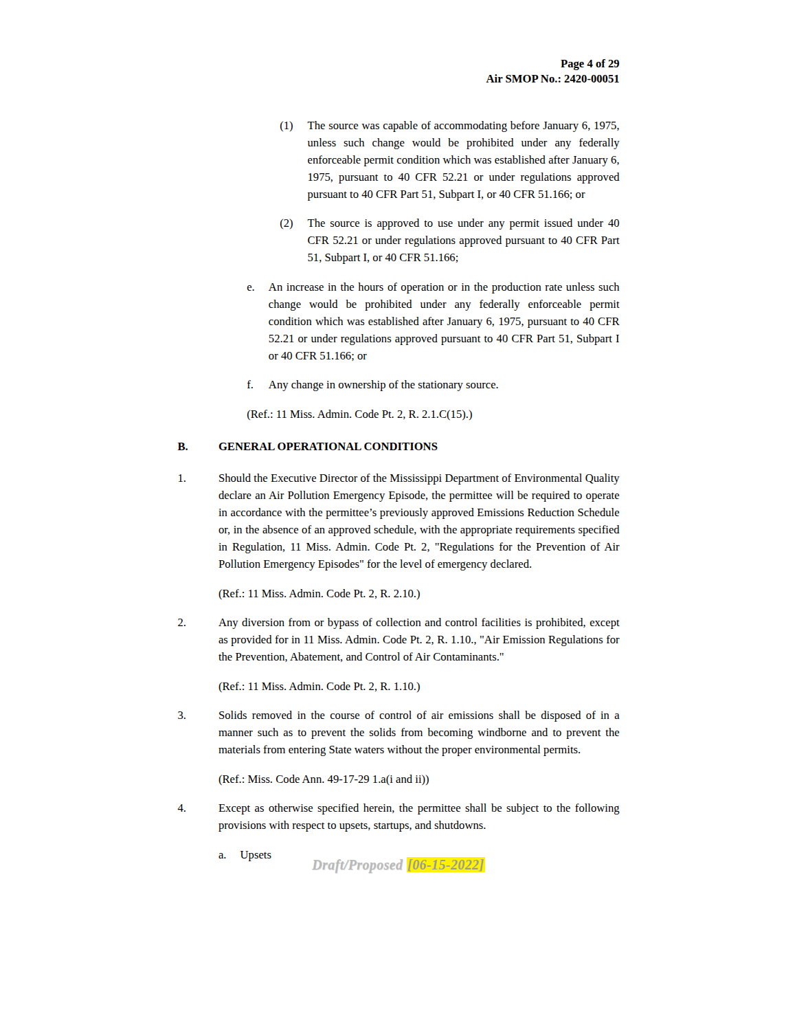Page 4 of 29
Air SMOP No.: 2420-00051
(1) The source was capable of accommodating before January 6, 1975, unless such change would be prohibited under any federally enforceable permit condition which was established after January 6, 1975, pursuant to 40 CFR 52.21 or under regulations approved pursuant to 40 CFR Part 51, Subpart I, or 40 CFR 51.166; or
(2) The source is approved to use under any permit issued under 40 CFR 52.21 or under regulations approved pursuant to 40 CFR Part 51, Subpart I, or 40 CFR 51.166;
e. An increase in the hours of operation or in the production rate unless such change would be prohibited under any federally enforceable permit condition which was established after January 6, 1975, pursuant to 40 CFR 52.21 or under regulations approved pursuant to 40 CFR Part 51, Subpart I or 40 CFR 51.166; or
f. Any change in ownership of the stationary source.
(Ref.: 11 Miss. Admin. Code Pt. 2, R. 2.1.C(15).)
B. GENERAL OPERATIONAL CONDITIONS
1. Should the Executive Director of the Mississippi Department of Environmental Quality declare an Air Pollution Emergency Episode, the permittee will be required to operate in accordance with the permittee’s previously approved Emissions Reduction Schedule or, in the absence of an approved schedule, with the appropriate requirements specified in Regulation, 11 Miss. Admin. Code Pt. 2, "Regulations for the Prevention of Air Pollution Emergency Episodes" for the level of emergency declared.
(Ref.: 11 Miss. Admin. Code Pt. 2, R. 2.10.)
2. Any diversion from or bypass of collection and control facilities is prohibited, except as provided for in 11 Miss. Admin. Code Pt. 2, R. 1.10., "Air Emission Regulations for the Prevention, Abatement, and Control of Air Contaminants."
(Ref.: 11 Miss. Admin. Code Pt. 2, R. 1.10.)
3. Solids removed in the course of control of air emissions shall be disposed of in a manner such as to prevent the solids from becoming windborne and to prevent the materials from entering State waters without the proper environmental permits.
(Ref.: Miss. Code Ann. 49-17-29 1.a(i and ii))
4. Except as otherwise specified herein, the permittee shall be subject to the following provisions with respect to upsets, startups, and shutdowns.
a. Upsets
Draft/Proposed [06-15-2022]